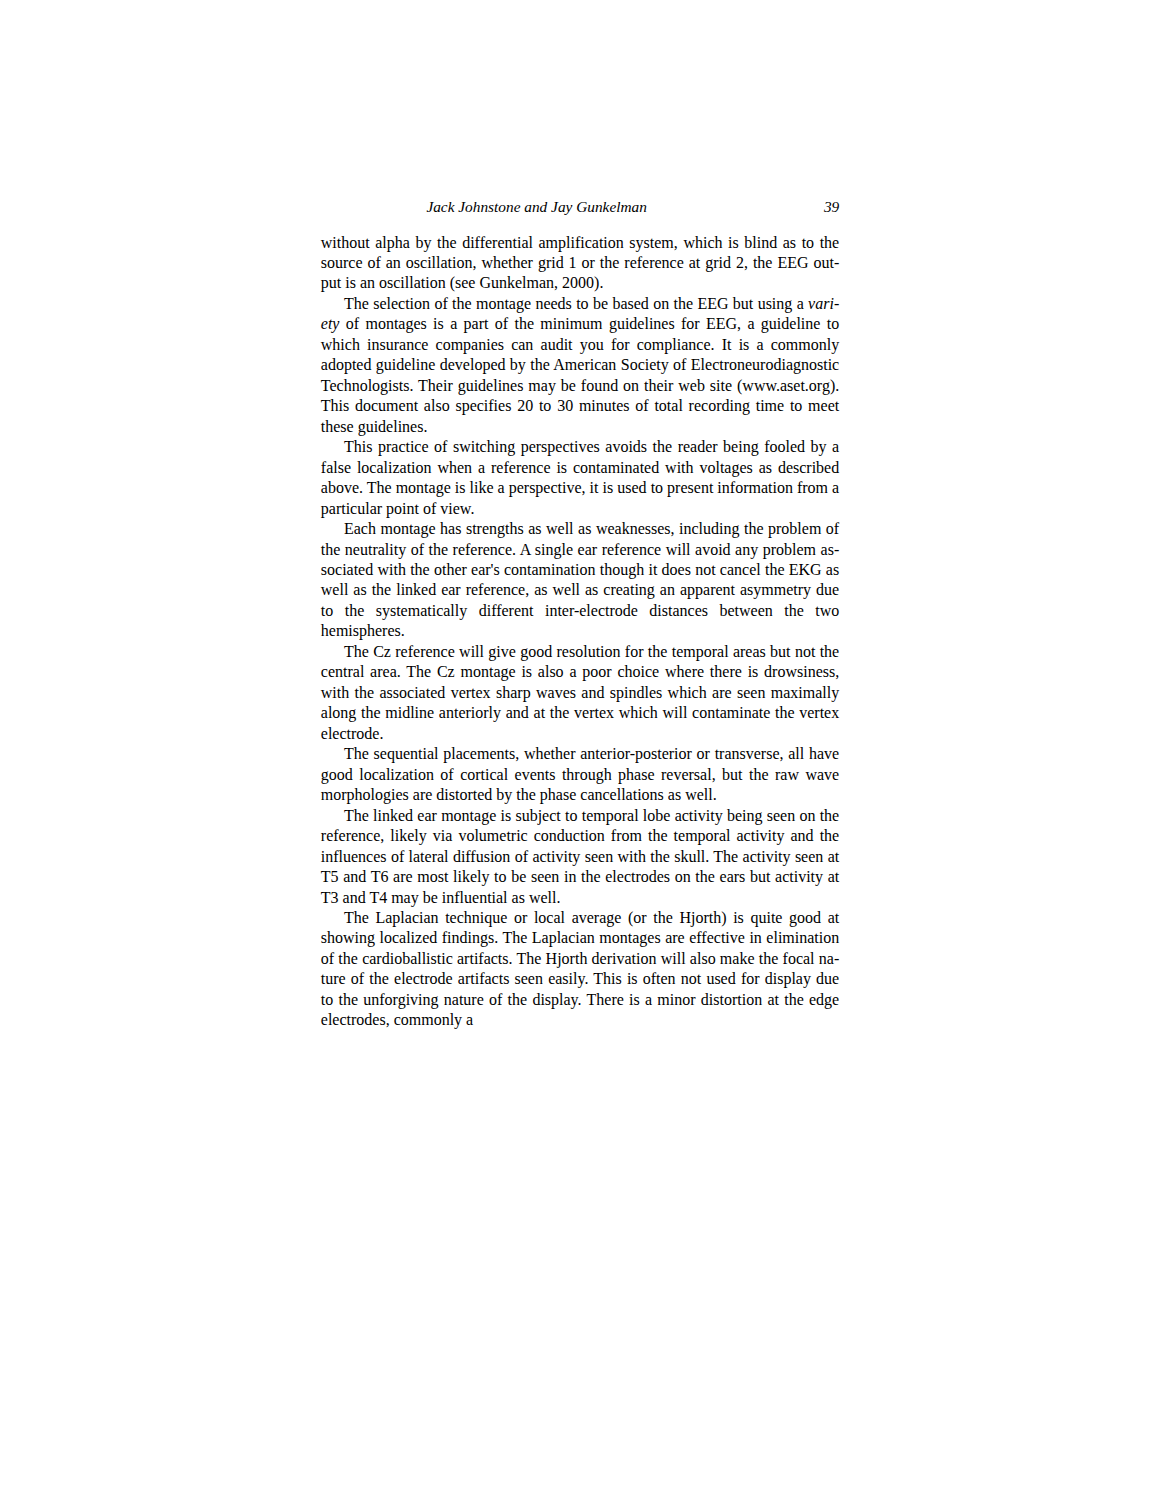Jack Johnstone and Jay Gunkelman 39
without alpha by the differential amplification system, which is blind as to the source of an oscillation, whether grid 1 or the reference at grid 2, the EEG output is an oscillation (see Gunkelman, 2000).
The selection of the montage needs to be based on the EEG but using a variety of montages is a part of the minimum guidelines for EEG, a guideline to which insurance companies can audit you for compliance. It is a commonly adopted guideline developed by the American Society of Electroneurodiagnostic Technologists. Their guidelines may be found on their web site (www.aset.org). This document also specifies 20 to 30 minutes of total recording time to meet these guidelines.
This practice of switching perspectives avoids the reader being fooled by a false localization when a reference is contaminated with voltages as described above. The montage is like a perspective, it is used to present information from a particular point of view.
Each montage has strengths as well as weaknesses, including the problem of the neutrality of the reference. A single ear reference will avoid any problem associated with the other ear's contamination though it does not cancel the EKG as well as the linked ear reference, as well as creating an apparent asymmetry due to the systematically different inter-electrode distances between the two hemispheres.
The Cz reference will give good resolution for the temporal areas but not the central area. The Cz montage is also a poor choice where there is drowsiness, with the associated vertex sharp waves and spindles which are seen maximally along the midline anteriorly and at the vertex which will contaminate the vertex electrode.
The sequential placements, whether anterior-posterior or transverse, all have good localization of cortical events through phase reversal, but the raw wave morphologies are distorted by the phase cancellations as well.
The linked ear montage is subject to temporal lobe activity being seen on the reference, likely via volumetric conduction from the temporal activity and the influences of lateral diffusion of activity seen with the skull. The activity seen at T5 and T6 are most likely to be seen in the electrodes on the ears but activity at T3 and T4 may be influential as well.
The Laplacian technique or local average (or the Hjorth) is quite good at showing localized findings. The Laplacian montages are effective in elimination of the cardioballistic artifacts. The Hjorth derivation will also make the focal nature of the electrode artifacts seen easily. This is often not used for display due to the unforgiving nature of the display. There is a minor distortion at the edge electrodes, commonly a